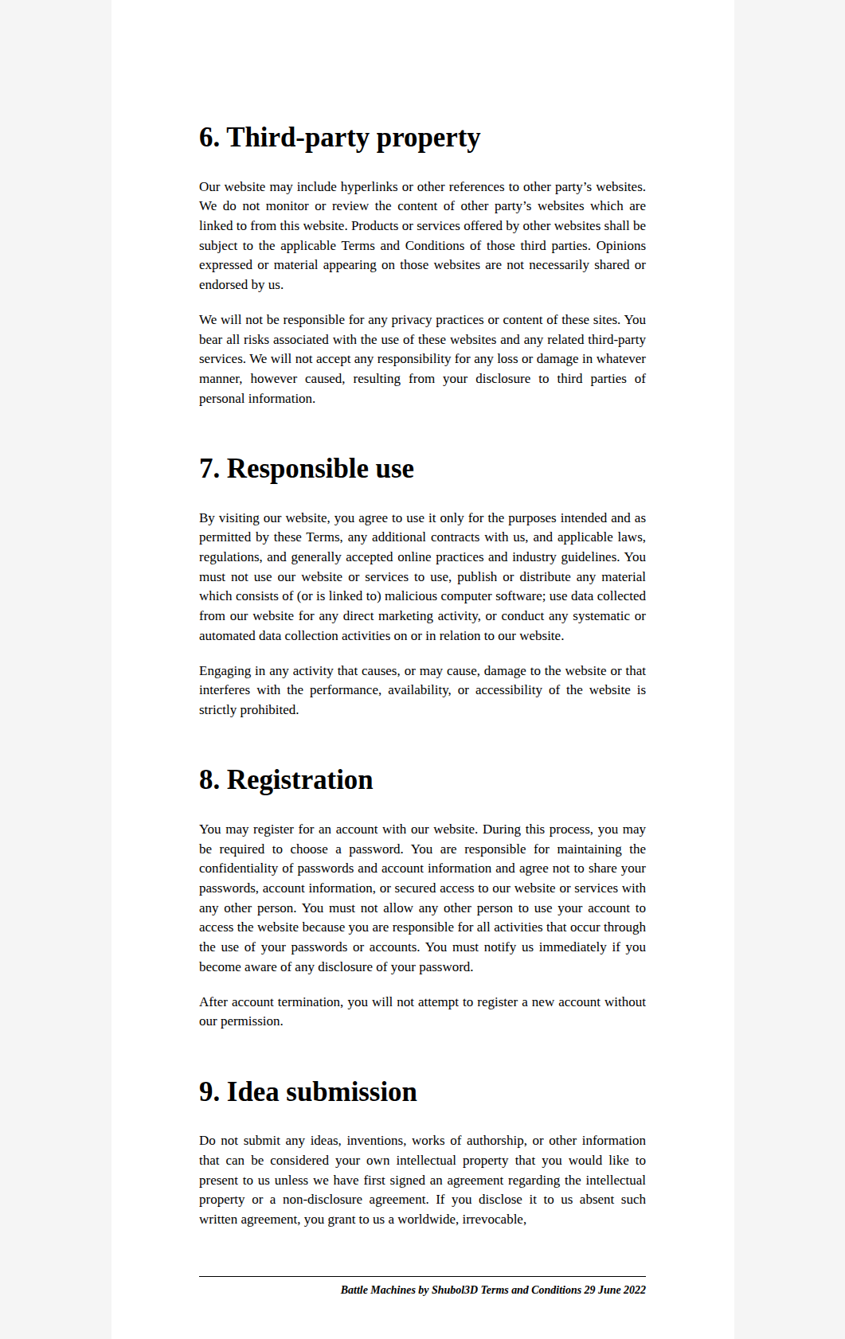6. Third-party property
Our website may include hyperlinks or other references to other party’s websites. We do not monitor or review the content of other party’s websites which are linked to from this website. Products or services offered by other websites shall be subject to the applicable Terms and Conditions of those third parties. Opinions expressed or material appearing on those websites are not necessarily shared or endorsed by us.
We will not be responsible for any privacy practices or content of these sites. You bear all risks associated with the use of these websites and any related third-party services. We will not accept any responsibility for any loss or damage in whatever manner, however caused, resulting from your disclosure to third parties of personal information.
7. Responsible use
By visiting our website, you agree to use it only for the purposes intended and as permitted by these Terms, any additional contracts with us, and applicable laws, regulations, and generally accepted online practices and industry guidelines. You must not use our website or services to use, publish or distribute any material which consists of (or is linked to) malicious computer software; use data collected from our website for any direct marketing activity, or conduct any systematic or automated data collection activities on or in relation to our website.
Engaging in any activity that causes, or may cause, damage to the website or that interferes with the performance, availability, or accessibility of the website is strictly prohibited.
8. Registration
You may register for an account with our website. During this process, you may be required to choose a password. You are responsible for maintaining the confidentiality of passwords and account information and agree not to share your passwords, account information, or secured access to our website or services with any other person. You must not allow any other person to use your account to access the website because you are responsible for all activities that occur through the use of your passwords or accounts. You must notify us immediately if you become aware of any disclosure of your password.
After account termination, you will not attempt to register a new account without our permission.
9. Idea submission
Do not submit any ideas, inventions, works of authorship, or other information that can be considered your own intellectual property that you would like to present to us unless we have first signed an agreement regarding the intellectual property or a non-disclosure agreement. If you disclose it to us absent such written agreement, you grant to us a worldwide, irrevocable,
Battle Machines by Shubol3D Terms and Conditions 29 June 2022